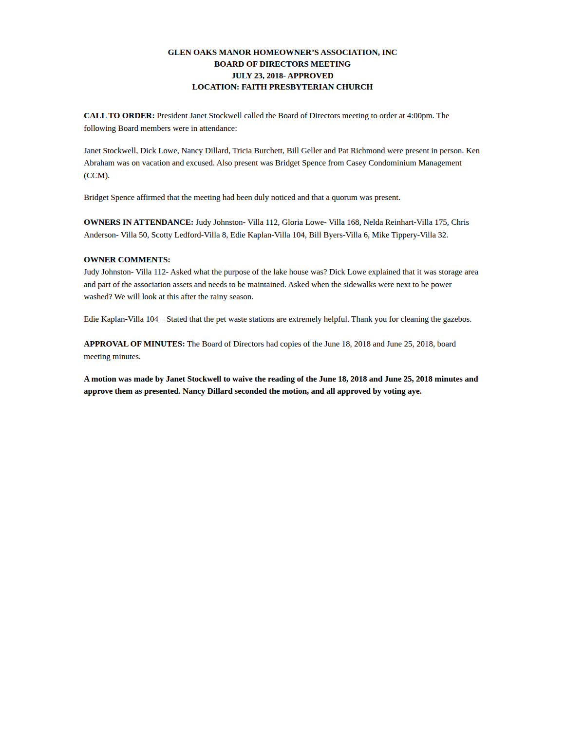Glen Oaks Manor Homeowner’s Association, Inc
Board of Directors Meeting
July 23, 2018- Approved
Location: Faith Presbyterian Church
Call to Order: President Janet Stockwell called the Board of Directors meeting to order at 4:00pm. The following Board members were in attendance:
Janet Stockwell, Dick Lowe, Nancy Dillard, Tricia Burchett, Bill Geller and Pat Richmond were present in person. Ken Abraham was on vacation and excused. Also present was Bridget Spence from Casey Condominium Management (CCM).
Bridget Spence affirmed that the meeting had been duly noticed and that a quorum was present.
Owners in Attendance: Judy Johnston- Villa 112, Gloria Lowe- Villa 168, Nelda Reinhart-Villa 175, Chris Anderson- Villa 50, Scotty Ledford-Villa 8, Edie Kaplan-Villa 104, Bill Byers-Villa 6, Mike Tippery-Villa 32.
Owner Comments:
Judy Johnston- Villa 112- Asked what the purpose of the lake house was? Dick Lowe explained that it was storage area and part of the association assets and needs to be maintained. Asked when the sidewalks were next to be power washed? We will look at this after the rainy season.
Edie Kaplan-Villa 104 – Stated that the pet waste stations are extremely helpful. Thank you for cleaning the gazebos.
Approval of Minutes: The Board of Directors had copies of the June 18, 2018 and June 25, 2018, board meeting minutes.
A motion was made by Janet Stockwell to waive the reading of the June 18, 2018 and June 25, 2018 minutes and approve them as presented. Nancy Dillard seconded the motion, and all approved by voting aye.